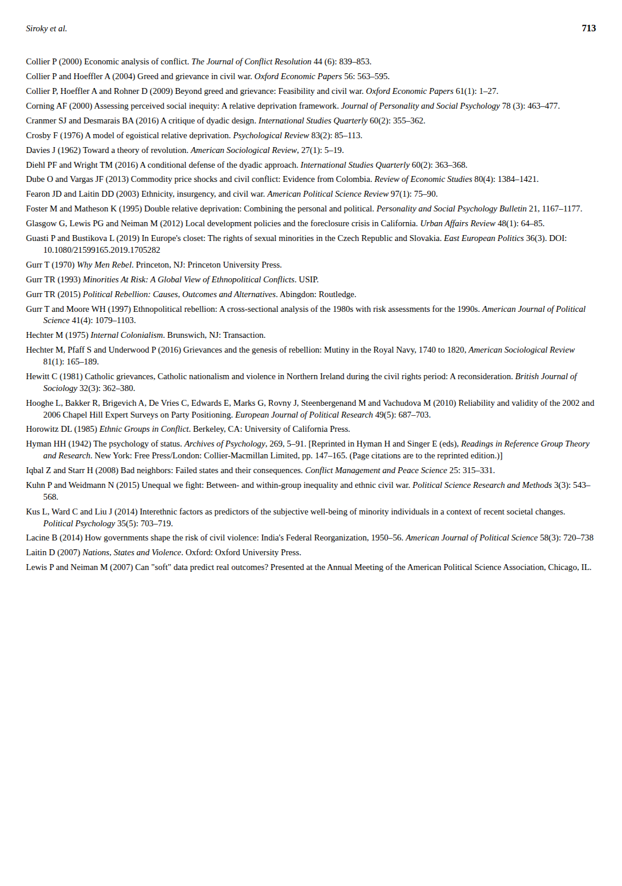Siroky et al. 713
Collier P (2000) Economic analysis of conflict. The Journal of Conflict Resolution 44 (6): 839–853.
Collier P and Hoeffler A (2004) Greed and grievance in civil war. Oxford Economic Papers 56: 563–595.
Collier P, Hoeffler A and Rohner D (2009) Beyond greed and grievance: Feasibility and civil war. Oxford Economic Papers 61(1): 1–27.
Corning AF (2000) Assessing perceived social inequity: A relative deprivation framework. Journal of Personality and Social Psychology 78 (3): 463–477.
Cranmer SJ and Desmarais BA (2016) A critique of dyadic design. International Studies Quarterly 60(2): 355–362.
Crosby F (1976) A model of egoistical relative deprivation. Psychological Review 83(2): 85–113.
Davies J (1962) Toward a theory of revolution. American Sociological Review, 27(1): 5–19.
Diehl PF and Wright TM (2016) A conditional defense of the dyadic approach. International Studies Quarterly 60(2): 363–368.
Dube O and Vargas JF (2013) Commodity price shocks and civil conflict: Evidence from Colombia. Review of Economic Studies 80(4): 1384–1421.
Fearon JD and Laitin DD (2003) Ethnicity, insurgency, and civil war. American Political Science Review 97(1): 75–90.
Foster M and Matheson K (1995) Double relative deprivation: Combining the personal and political. Personality and Social Psychology Bulletin 21, 1167–1177.
Glasgow G, Lewis PG and Neiman M (2012) Local development policies and the foreclosure crisis in California. Urban Affairs Review 48(1): 64–85.
Guasti P and Bustikova L (2019) In Europe's closet: The rights of sexual minorities in the Czech Republic and Slovakia. East European Politics 36(3). DOI: 10.1080/21599165.2019.1705282
Gurr T (1970) Why Men Rebel. Princeton, NJ: Princeton University Press.
Gurr TR (1993) Minorities At Risk: A Global View of Ethnopolitical Conflicts. USIP.
Gurr TR (2015) Political Rebellion: Causes, Outcomes and Alternatives. Abingdon: Routledge.
Gurr T and Moore WH (1997) Ethnopolitical rebellion: A cross-sectional analysis of the 1980s with risk assessments for the 1990s. American Journal of Political Science 41(4): 1079–1103.
Hechter M (1975) Internal Colonialism. Brunswich, NJ: Transaction.
Hechter M, Pfaff S and Underwood P (2016) Grievances and the genesis of rebellion: Mutiny in the Royal Navy, 1740 to 1820, American Sociological Review 81(1): 165–189.
Hewitt C (1981) Catholic grievances, Catholic nationalism and violence in Northern Ireland during the civil rights period: A reconsideration. British Journal of Sociology 32(3): 362–380.
Hooghe L, Bakker R, Brigevich A, De Vries C, Edwards E, Marks G, Rovny J, Steenbergenand M and Vachudova M (2010) Reliability and validity of the 2002 and 2006 Chapel Hill Expert Surveys on Party Positioning. European Journal of Political Research 49(5): 687–703.
Horowitz DL (1985) Ethnic Groups in Conflict. Berkeley, CA: University of California Press.
Hyman HH (1942) The psychology of status. Archives of Psychology, 269, 5–91. [Reprinted in Hyman H and Singer E (eds), Readings in Reference Group Theory and Research. New York: Free Press/London: Collier-Macmillan Limited, pp. 147–165. (Page citations are to the reprinted edition.)]
Iqbal Z and Starr H (2008) Bad neighbors: Failed states and their consequences. Conflict Management and Peace Science 25: 315–331.
Kuhn P and Weidmann N (2015) Unequal we fight: Between- and within-group inequality and ethnic civil war. Political Science Research and Methods 3(3): 543–568.
Kus L, Ward C and Liu J (2014) Interethnic factors as predictors of the subjective well-being of minority individuals in a context of recent societal changes. Political Psychology 35(5): 703–719.
Lacine B (2014) How governments shape the risk of civil violence: India's Federal Reorganization, 1950–56. American Journal of Political Science 58(3): 720–738
Laitin D (2007) Nations, States and Violence. Oxford: Oxford University Press.
Lewis P and Neiman M (2007) Can "soft" data predict real outcomes? Presented at the Annual Meeting of the American Political Science Association, Chicago, IL.